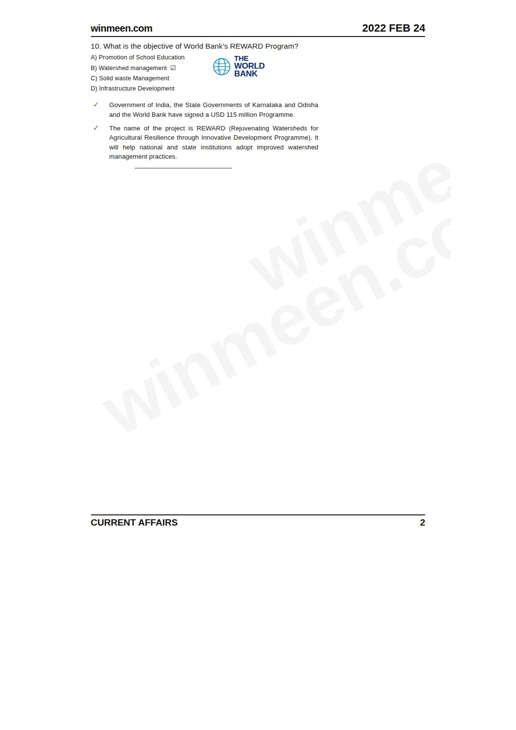winmeen.com
winmeen.com
winmeen.com
2022 FEB 24
10. What is the objective of World Bank’s REWARD Program?
A) Promotion of School Education
B) Watershed management ☑
C) Solid waste Management
D) Infrastructure Development
THE
WORLD
BANK
✓
Government of India, the State Governments of Karnataka and Odisha and the World Bank have signed a USD 115 million Programme.
✓
The name of the project is REWARD (Rejuvenating Watersheds for Agricultural Resilience through Innovative Development Programme). It will help national and state institutions adopt improved watershed management practices.
CURRENT AFFAIRS
2